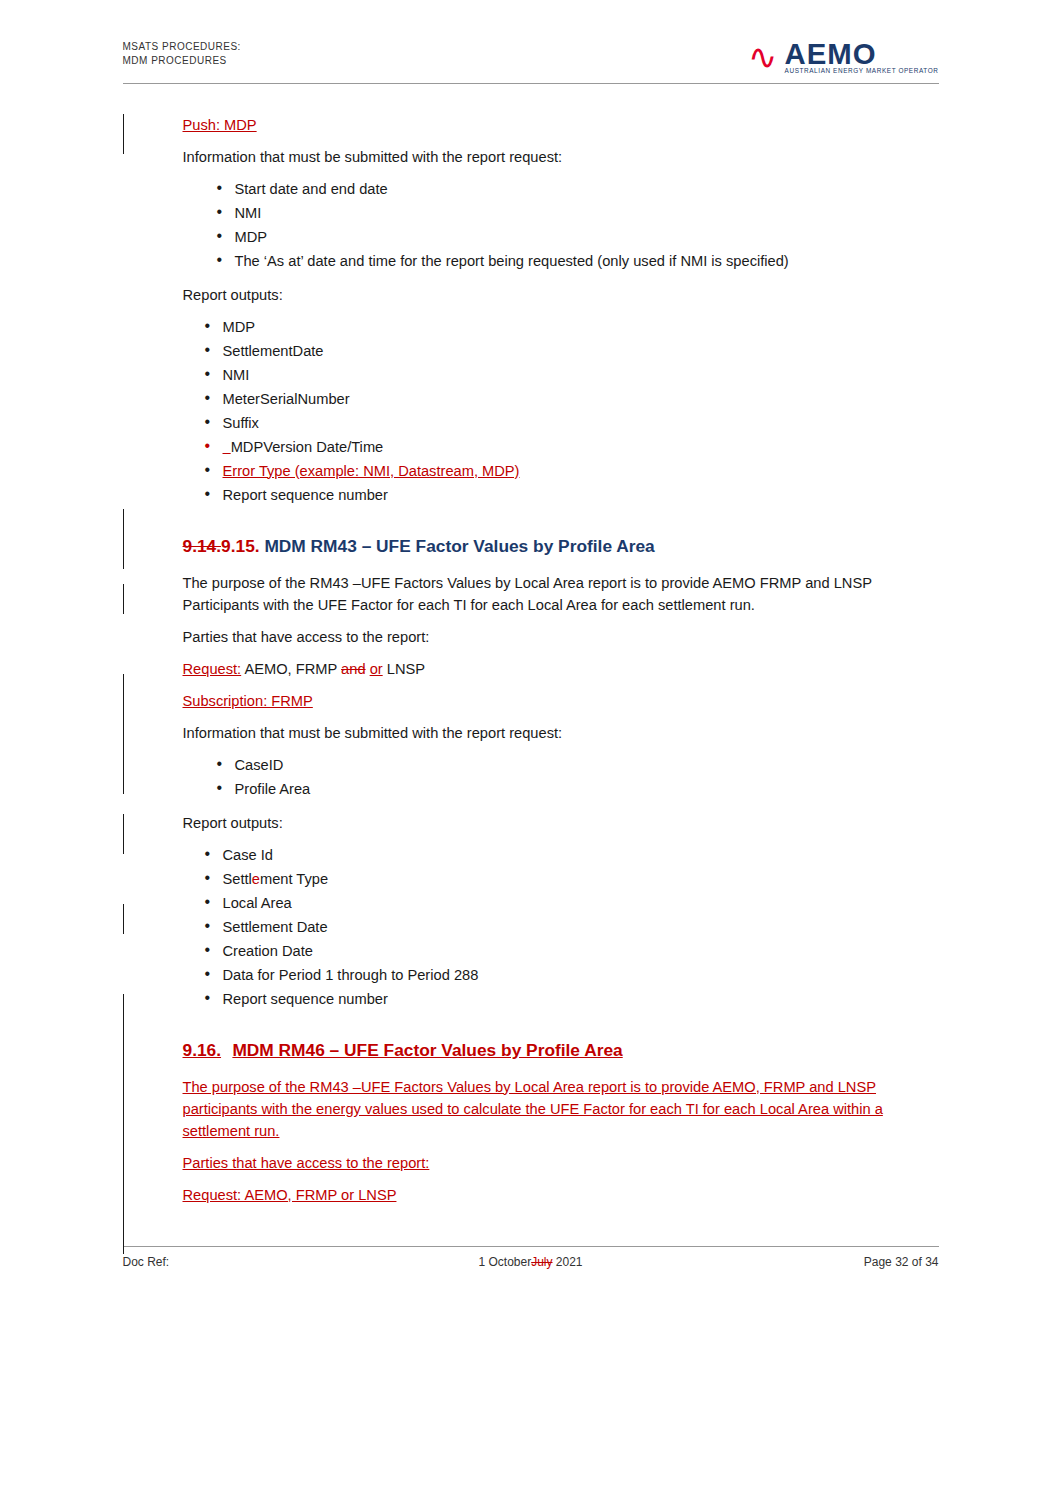MSATS PROCEDURES:
MDM PROCEDURES
∿ AEMO Australian Energy Market Operator
Push: MDP
Information that must be submitted with the report request:
Start date and end date
NMI
MDP
The ‘As at’ date and time for the report being requested (only used if NMI is specified)
Report outputs:
MDP
SettlementDate
NMI
MeterSerialNumber
Suffix
MDPVersion Date/Time
Error Type (example: NMI, Datastream, MDP)
Report sequence number
9.14. 9.15. MDM RM43 – UFE Factor Values by Profile Area
The purpose of the RM43 –UFE Factors Values by Local Area report is to provide AEMO FRMP and LNSP Participants with the UFE Factor for each TI for each Local Area for each settlement run.
Parties that have access to the report:
Request: AEMO, FRMP and or LNSP
Subscription: FRMP
Information that must be submitted with the report request:
CaseID
Profile Area
Report outputs:
Case Id
Settlement Type
Local Area
Settlement Date
Creation Date
Data for Period 1 through to Period 288
Report sequence number
9.16. MDM RM46 – UFE Factor Values by Profile Area
The purpose of the RM43 –UFE Factors Values by Local Area report is to provide AEMO, FRMP and LNSP participants with the energy values used to calculate the UFE Factor for each TI for each Local Area within a settlement run.
Parties that have access to the report:
Request: AEMO, FRMP or LNSP
Doc Ref:
1 OctoberJuly 2021
Page 32 of 34